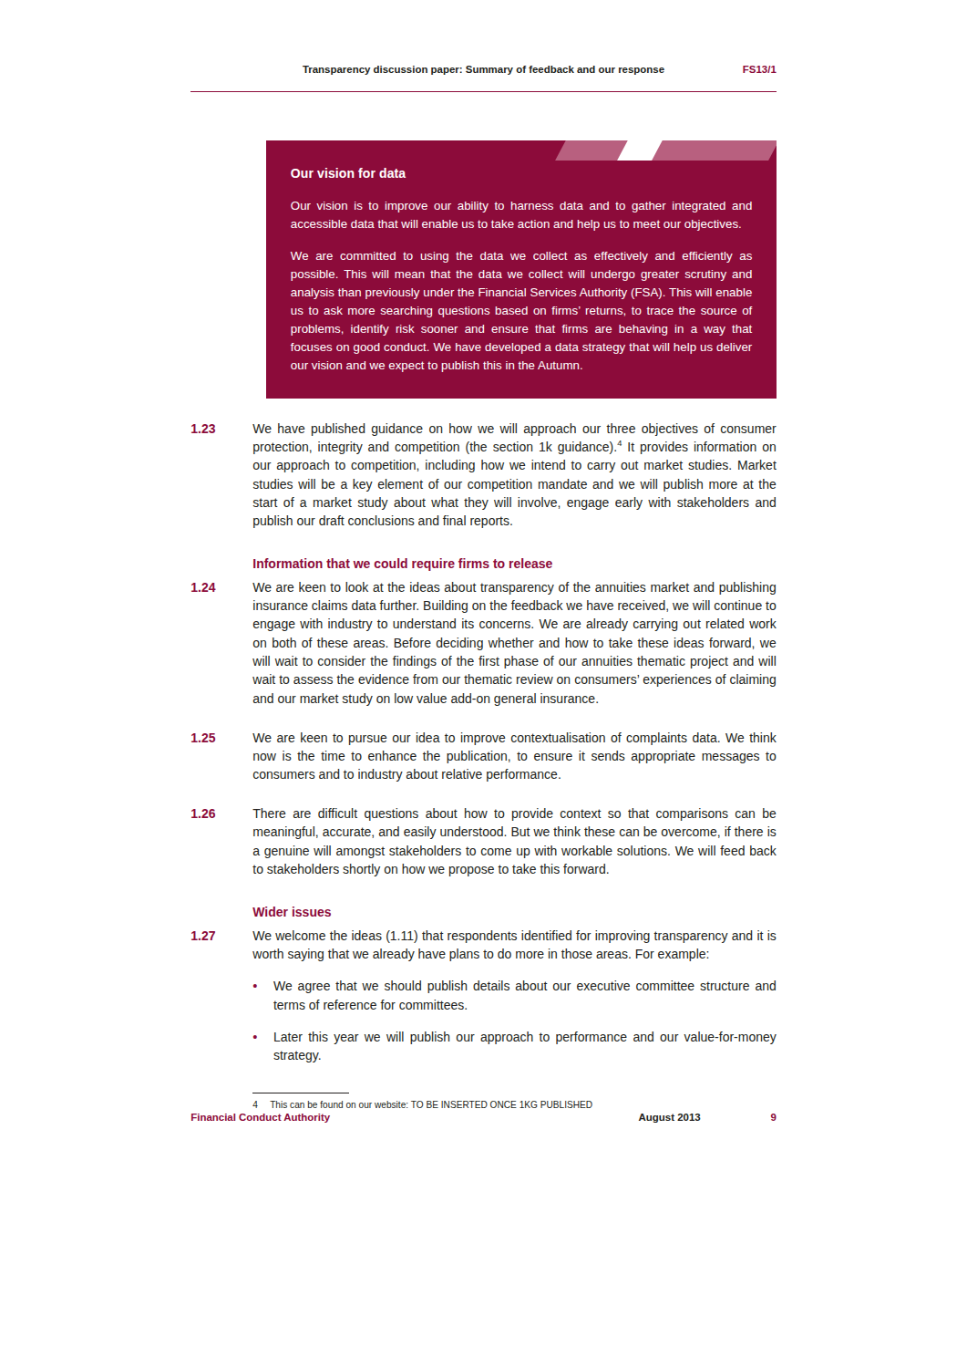Transparency discussion paper: Summary of feedback and our response FS13/1
Our vision for data
Our vision is to improve our ability to harness data and to gather integrated and accessible data that will enable us to take action and help us to meet our objectives.
We are committed to using the data we collect as effectively and efficiently as possible. This will mean that the data we collect will undergo greater scrutiny and analysis than previously under the Financial Services Authority (FSA). This will enable us to ask more searching questions based on firms’ returns, to trace the source of problems, identify risk sooner and ensure that firms are behaving in a way that focuses on good conduct. We have developed a data strategy that will help us deliver our vision and we expect to publish this in the Autumn.
1.23
We have published guidance on how we will approach our three objectives of consumer protection, integrity and competition (the section 1k guidance).4 It provides information on our approach to competition, including how we intend to carry out market studies. Market studies will be a key element of our competition mandate and we will publish more at the start of a market study about what they will involve, engage early with stakeholders and publish our draft conclusions and final reports.
Information that we could require firms to release
1.24
We are keen to look at the ideas about transparency of the annuities market and publishing insurance claims data further. Building on the feedback we have received, we will continue to engage with industry to understand its concerns. We are already carrying out related work on both of these areas. Before deciding whether and how to take these ideas forward, we will wait to consider the findings of the first phase of our annuities thematic project and will wait to assess the evidence from our thematic review on consumers’ experiences of claiming and our market study on low value add-on general insurance.
1.25
We are keen to pursue our idea to improve contextualisation of complaints data. We think now is the time to enhance the publication, to ensure it sends appropriate messages to consumers and to industry about relative performance.
1.26
There are difficult questions about how to provide context so that comparisons can be meaningful, accurate, and easily understood. But we think these can be overcome, if there is a genuine will amongst stakeholders to come up with workable solutions. We will feed back to stakeholders shortly on how we propose to take this forward.
Wider issues
1.27
We welcome the ideas (1.11) that respondents identified for improving transparency and it is worth saying that we already have plans to do more in those areas. For example:
We agree that we should publish details about our executive committee structure and terms of reference for committees.
Later this year we will publish our approach to performance and our value-for-money strategy.
4 This can be found on our website: TO BE INSERTED ONCE 1KG PUBLISHED
Financial Conduct Authority
August 2013
9